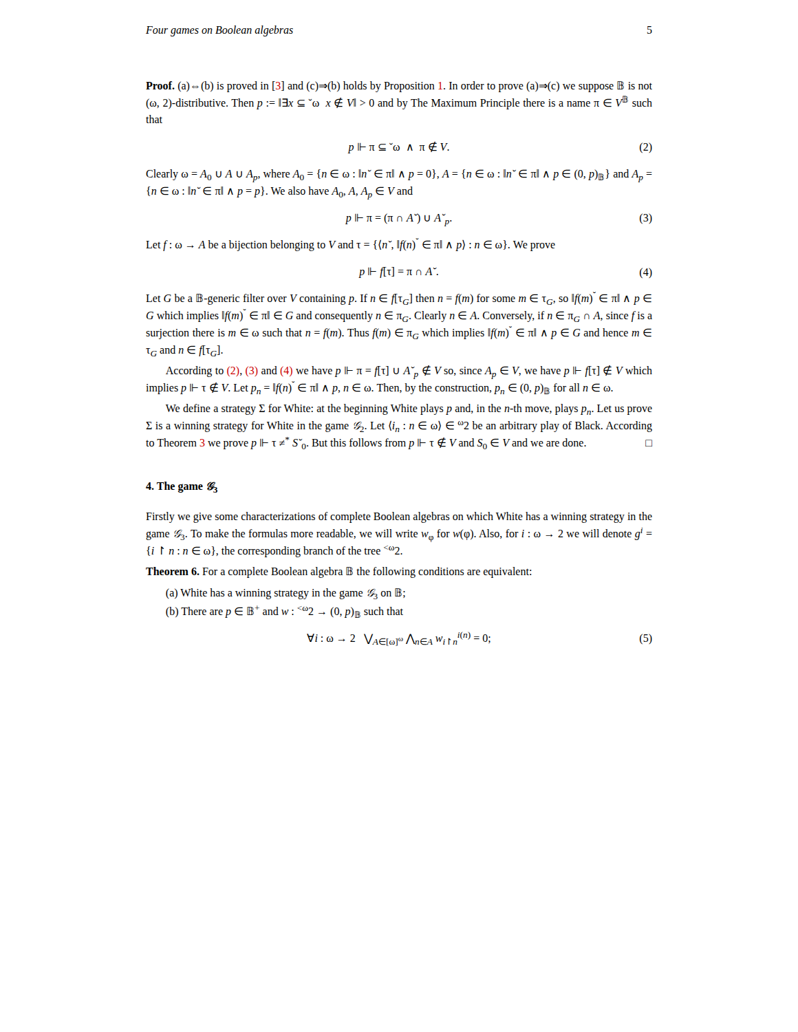Four games on Boolean algebras 5
Proof. (a)⇔(b) is proved in [3] and (c)⇒(b) holds by Proposition 1. In order to prove (a)⇒(c) we suppose 𝔹 is not (ω, 2)-distributive. Then p := ‖∃x ⊆ ˘ω x ∉ V‖ > 0 and by The Maximum Principle there is a name π ∈ V𝔹 such that
p ⊩ π ⊆ ˘ω ∧ π ∉ V. (2)
Clearly ω = A0 ∪ A ∪ Ap, where A0 = {n ∈ ω : ‖n˘ ∈ π‖ ∧ p = 0}, A = {n ∈ ω : ‖n˘ ∈ π‖ ∧ p ∈ (0, p)𝔹} and Ap = {n ∈ ω : ‖n˘ ∈ π‖ ∧ p = p}. We also have A0, A, Ap ∈ V and
p ⊩ π = (π ∩ A˘) ∪ A˘p. (3)
Let f : ω → A be a bijection belonging to V and τ = {⟨n˘, ‖f(n)˘ ∈ π‖ ∧ p⟩ : n ∈ ω}. We prove
p ⊩ f[τ] = π ∩ A˘. (4)
Let G be a 𝔹-generic filter over V containing p. If n ∈ f[τG] then n = f(m) for some m ∈ τG, so ‖f(m)˘ ∈ π‖ ∧ p ∈ G which implies ‖f(m)˘ ∈ π‖ ∈ G and consequently n ∈ πG. Clearly n ∈ A. Conversely, if n ∈ πG ∩ A, since f is a surjection there is m ∈ ω such that n = f(m). Thus f(m) ∈ πG which implies ‖f(m)˘ ∈ π‖ ∧ p ∈ G and hence m ∈ τG and n ∈ f[τG].
According to (2), (3) and (4) we have p ⊩ π = f[τ] ∪ A˘p ∉ V so, since Ap ∈ V, we have p ⊩ f[τ] ∉ V which implies p ⊩ τ ∉ V. Let pn = ‖f(n)˘ ∈ π‖ ∧ p, n ∈ ω. Then, by the construction, pn ∈ (0, p)𝔹 for all n ∈ ω.
We define a strategy Σ for White: at the beginning White plays p and, in the n-th move, plays pn. Let us prove Σ is a winning strategy for White in the game 𝒢2. Let ⟨in : n ∈ ω⟩ ∈ ω2 be an arbitrary play of Black. According to Theorem 3 we prove p ⊩ τ ≠* S˘0. But this follows from p ⊩ τ ∉ V and S0 ∈ V and we are done. □
4. The game 𝒢3
Firstly we give some characterizations of complete Boolean algebras on which White has a winning strategy in the game 𝒢3. To make the formulas more readable, we will write wφ for w(φ). Also, for i : ω → 2 we will denote gi = {i ↾ n : n ∈ ω}, the corresponding branch of the tree <ω2.
Theorem 6. For a complete Boolean algebra 𝔹 the following conditions are equivalent:
(a) White has a winning strategy in the game 𝒢3 on 𝔹;
(b) There are p ∈ 𝔹+ and w : <ω2 → (0, p)𝔹 such that
∀i : ω → 2 ⋁A∈[ω]ω ⋀n∈A wi↾ni(n) = 0; (5)